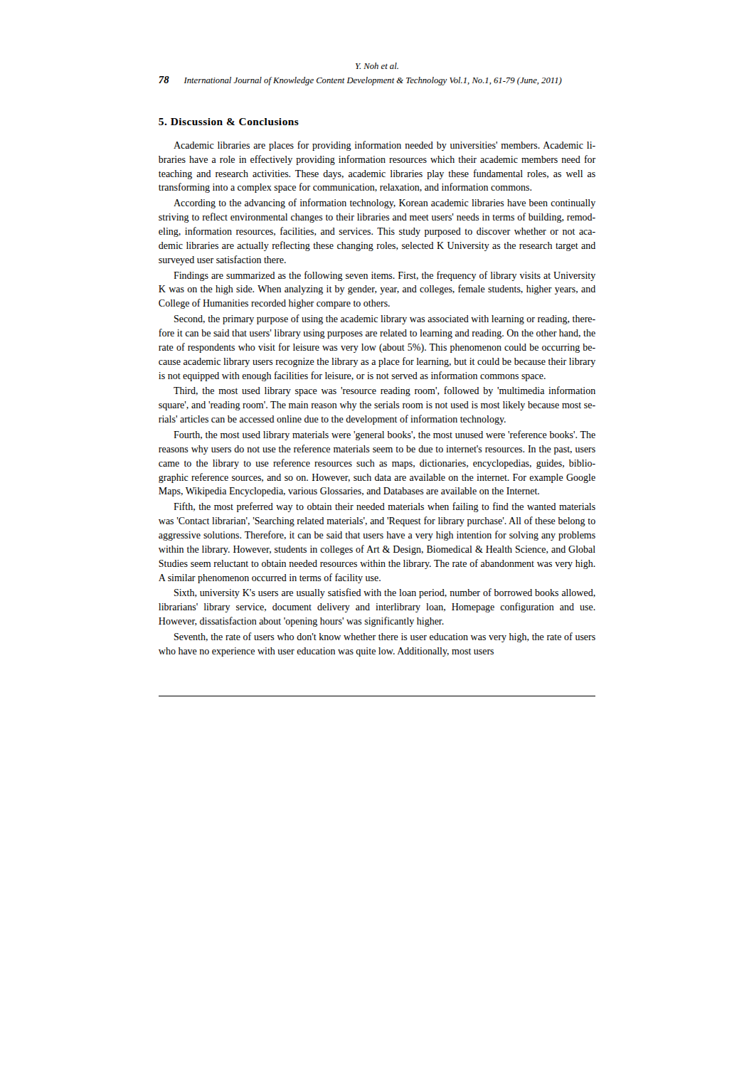Y. Noh et al. 78 International Journal of Knowledge Content Development & Technology Vol.1, No.1, 61-79 (June, 2011)
5. Discussion & Conclusions
Academic libraries are places for providing information needed by universities' members. Academic libraries have a role in effectively providing information resources which their academic members need for teaching and research activities. These days, academic libraries play these fundamental roles, as well as transforming into a complex space for communication, relaxation, and information commons.
According to the advancing of information technology, Korean academic libraries have been continually striving to reflect environmental changes to their libraries and meet users' needs in terms of building, remodeling, information resources, facilities, and services. This study purposed to discover whether or not academic libraries are actually reflecting these changing roles, selected K University as the research target and surveyed user satisfaction there.
Findings are summarized as the following seven items. First, the frequency of library visits at University K was on the high side. When analyzing it by gender, year, and colleges, female students, higher years, and College of Humanities recorded higher compare to others.
Second, the primary purpose of using the academic library was associated with learning or reading, therefore it can be said that users' library using purposes are related to learning and reading. On the other hand, the rate of respondents who visit for leisure was very low (about 5%). This phenomenon could be occurring because academic library users recognize the library as a place for learning, but it could be because their library is not equipped with enough facilities for leisure, or is not served as information commons space.
Third, the most used library space was 'resource reading room', followed by 'multimedia information square', and 'reading room'. The main reason why the serials room is not used is most likely because most serials' articles can be accessed online due to the development of information technology.
Fourth, the most used library materials were 'general books', the most unused were 'reference books'. The reasons why users do not use the reference materials seem to be due to internet's resources. In the past, users came to the library to use reference resources such as maps, dictionaries, encyclopedias, guides, bibliographic reference sources, and so on. However, such data are available on the internet. For example Google Maps, Wikipedia Encyclopedia, various Glossaries, and Databases are available on the Internet.
Fifth, the most preferred way to obtain their needed materials when failing to find the wanted materials was 'Contact librarian', 'Searching related materials', and 'Request for library purchase'. All of these belong to aggressive solutions. Therefore, it can be said that users have a very high intention for solving any problems within the library. However, students in colleges of Art & Design, Biomedical & Health Science, and Global Studies seem reluctant to obtain needed resources within the library. The rate of abandonment was very high. A similar phenomenon occurred in terms of facility use.
Sixth, university K's users are usually satisfied with the loan period, number of borrowed books allowed, librarians' library service, document delivery and interlibrary loan, Homepage configuration and use. However, dissatisfaction about 'opening hours' was significantly higher.
Seventh, the rate of users who don't know whether there is user education was very high, the rate of users who have no experience with user education was quite low. Additionally, most users